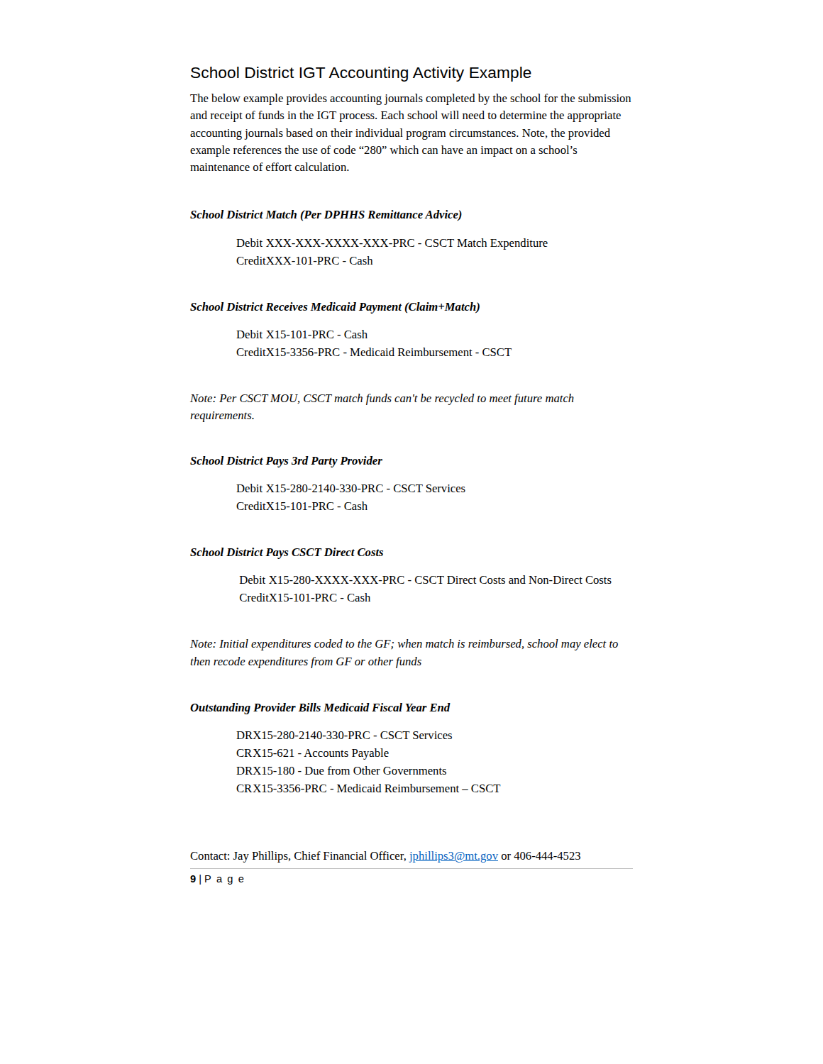School District IGT Accounting Activity Example
The below example provides accounting journals completed by the school for the submission and receipt of funds in the IGT process. Each school will need to determine the appropriate accounting journals based on their individual program circumstances. Note, the provided example references the use of code “280” which can have an impact on a school’s maintenance of effort calculation.
School District Match (Per DPHHS Remittance Advice)
| Debit | XXX-XXX-XXXX-XXX-PRC - CSCT Match Expenditure |
| Credit | XXX-101-PRC - Cash |
School District Receives Medicaid Payment (Claim+Match)
| Debit | X15-101-PRC - Cash |
| Credit | X15-3356-PRC - Medicaid Reimbursement - CSCT |
Note: Per CSCT MOU, CSCT match funds can't be recycled to meet future match requirements.
School District Pays 3rd Party Provider
| Debit | X15-280-2140-330-PRC - CSCT Services |
| Credit | X15-101-PRC - Cash |
School District Pays CSCT Direct Costs
| Debit | X15-280-XXXX-XXX-PRC - CSCT Direct Costs and Non-Direct Costs |
| Credit | X15-101-PRC - Cash |
Note: Initial expenditures coded to the GF; when match is reimbursed, school may elect to then recode expenditures from GF or other funds
Outstanding Provider Bills Medicaid Fiscal Year End
| DR | X15-280-2140-330-PRC - CSCT Services |
| CR | X15-621 - Accounts Payable |
| DR | X15-180 - Due from Other Governments |
| CR | X15-3356-PRC - Medicaid Reimbursement – CSCT |
Contact: Jay Phillips, Chief Financial Officer, jphillips3@mt.gov or 406-444-4523
9 | P a g e